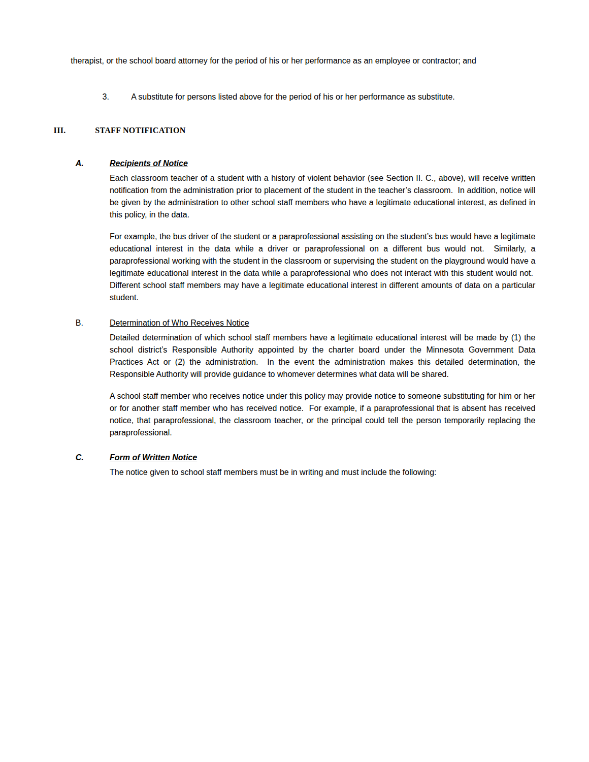therapist, or the school board attorney for the period of his or her performance as an employee or contractor; and
3. A substitute for persons listed above for the period of his or her performance as substitute.
III. STAFF NOTIFICATION
A. Recipients of Notice
Each classroom teacher of a student with a history of violent behavior (see Section II. C., above), will receive written notification from the administration prior to placement of the student in the teacher’s classroom. In addition, notice will be given by the administration to other school staff members who have a legitimate educational interest, as defined in this policy, in the data.
For example, the bus driver of the student or a paraprofessional assisting on the student’s bus would have a legitimate educational interest in the data while a driver or paraprofessional on a different bus would not. Similarly, a paraprofessional working with the student in the classroom or supervising the student on the playground would have a legitimate educational interest in the data while a paraprofessional who does not interact with this student would not. Different school staff members may have a legitimate educational interest in different amounts of data on a particular student.
B. Determination of Who Receives Notice
Detailed determination of which school staff members have a legitimate educational interest will be made by (1) the school district’s Responsible Authority appointed by the charter board under the Minnesota Government Data Practices Act or (2) the administration. In the event the administration makes this detailed determination, the Responsible Authority will provide guidance to whomever determines what data will be shared.
A school staff member who receives notice under this policy may provide notice to someone substituting for him or her or for another staff member who has received notice. For example, if a paraprofessional that is absent has received notice, that paraprofessional, the classroom teacher, or the principal could tell the person temporarily replacing the paraprofessional.
C. Form of Written Notice
The notice given to school staff members must be in writing and must include the following: